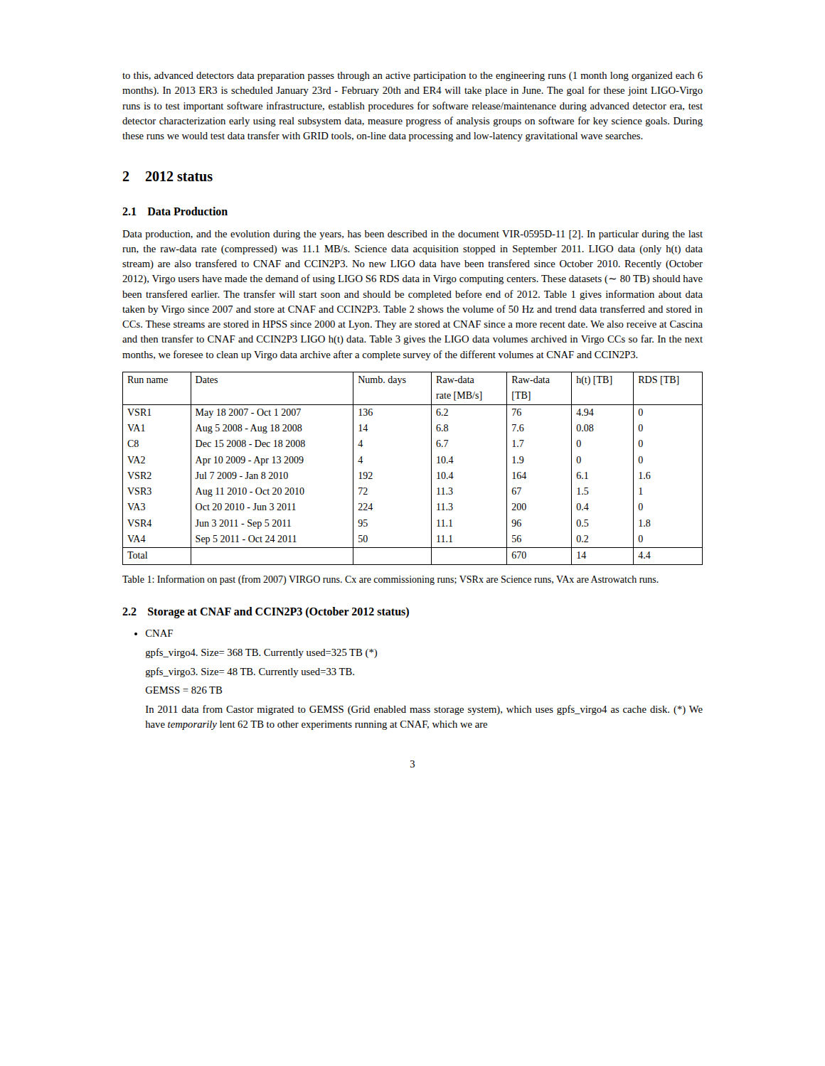to this, advanced detectors data preparation passes through an active participation to the engineering runs (1 month long organized each 6 months). In 2013 ER3 is scheduled January 23rd - February 20th and ER4 will take place in June. The goal for these joint LIGO-Virgo runs is to test important software infrastructure, establish procedures for software release/maintenance during advanced detector era, test detector characterization early using real subsystem data, measure progress of analysis groups on software for key science goals. During these runs we would test data transfer with GRID tools, on-line data processing and low-latency gravitational wave searches.
22012 status
2.1 Data Production
Data production, and the evolution during the years, has been described in the document VIR-0595D-11 [2]. In particular during the last run, the raw-data rate (compressed) was 11.1 MB/s. Science data acquisition stopped in September 2011. LIGO data (only h(t) data stream) are also transfered to CNAF and CCIN2P3. No new LIGO data have been transfered since October 2010. Recently (October 2012), Virgo users have made the demand of using LIGO S6 RDS data in Virgo computing centers. These datasets (∼ 80 TB) should have been transfered earlier. The transfer will start soon and should be completed before end of 2012. Table 1 gives information about data taken by Virgo since 2007 and store at CNAF and CCIN2P3. Table 2 shows the volume of 50 Hz and trend data transferred and stored in CCs. These streams are stored in HPSS since 2000 at Lyon. They are stored at CNAF since a more recent date. We also receive at Cascina and then transfer to CNAF and CCIN2P3 LIGO h(t) data. Table 3 gives the LIGO data volumes archived in Virgo CCs so far. In the next months, we foresee to clean up Virgo data archive after a complete survey of the different volumes at CNAF and CCIN2P3.
| Run name | Dates | Numb. days | Raw-data | Raw-data | h(t) [TB] | RDS [TB] |
| --- | --- | --- | --- | --- | --- | --- |
| | | | rate [MB/s] | [TB] | | |
| VSR1 | May 18 2007 - Oct 1 2007 | 136 | 6.2 | 76 | 4.94 | 0 |
| VA1 | Aug 5 2008 - Aug 18 2008 | 14 | 6.8 | 7.6 | 0.08 | 0 |
| C8 | Dec 15 2008 - Dec 18 2008 | 4 | 6.7 | 1.7 | 0 | 0 |
| VA2 | Apr 10 2009 - Apr 13 2009 | 4 | 10.4 | 1.9 | 0 | 0 |
| VSR2 | Jul 7 2009 - Jan 8 2010 | 192 | 10.4 | 164 | 6.1 | 1.6 |
| VSR3 | Aug 11 2010 - Oct 20 2010 | 72 | 11.3 | 67 | 1.5 | 1 |
| VA3 | Oct 20 2010 - Jun 3 2011 | 224 | 11.3 | 200 | 0.4 | 0 |
| VSR4 | Jun 3 2011 - Sep 5 2011 | 95 | 11.1 | 96 | 0.5 | 1.8 |
| VA4 | Sep 5 2011 - Oct 24 2011 | 50 | 11.1 | 56 | 0.2 | 0 |
| Total | | | | 670 | 14 | 4.4 |
Table 1: Information on past (from 2007) VIRGO runs. Cx are commissioning runs; VSRx are Science runs, VAx are Astrowatch runs.
2.2 Storage at CNAF and CCIN2P3 (October 2012 status)
CNAF
gpfs_virgo4. Size= 368 TB. Currently used=325 TB (*)
gpfs_virgo3. Size= 48 TB. Currently used=33 TB.
GEMSS = 826 TB
In 2011 data from Castor migrated to GEMSS (Grid enabled mass storage system), which uses gpfs_virgo4 as cache disk. (*) We have temporarily lent 62 TB to other experiments running at CNAF, which we are
3